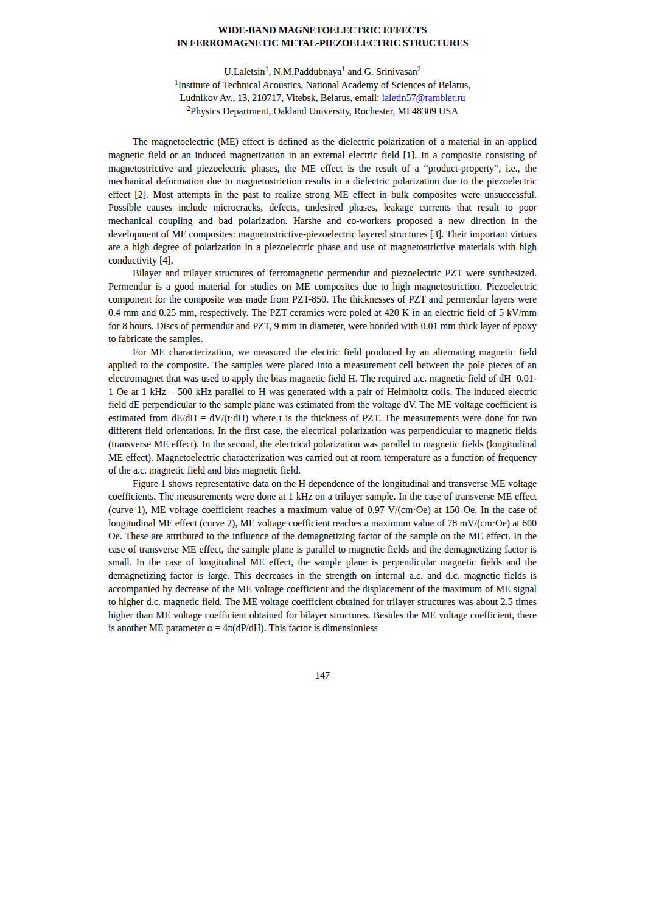Wide-band Magnetoelectric Effects
in Ferromagnetic Metal-Piezoelectric Structures
U.Laletsin1, N.M.Paddubnaya1 and G. Srinivasan2
1Institute of Technical Acoustics, National Academy of Sciences of Belarus,
Ludnikov Av., 13, 210717, Vitebsk, Belarus, email: laletin57@rambler.ru
2Physics Department, Oakland University, Rochester, MI 48309 USA
The magnetoelectric (ME) effect is defined as the dielectric polarization of a material in an applied magnetic field or an induced magnetization in an external electric field [1]. In a composite consisting of magnetostrictive and piezoelectric phases, the ME effect is the result of a “product-property”, i.e., the mechanical deformation due to magnetostriction results in a dielectric polarization due to the piezoelectric effect [2]. Most attempts in the past to realize strong ME effect in bulk composites were unsuccessful. Possible causes include microcracks, defects, undesired phases, leakage currents that result to poor mechanical coupling and bad polarization. Harshe and co-workers proposed a new direction in the development of ME composites: magnetostrictive-piezoelectric layered structures [3]. Their important virtues are a high degree of polarization in a piezoelectric phase and use of magnetostrictive materials with high conductivity [4].
Bilayer and trilayer structures of ferromagnetic permendur and piezoelectric PZT were synthesized. Permendur is a good material for studies on ME composites due to high magnetostriction. Piezoelectric component for the composite was made from PZT-850. The thicknesses of PZT and permendur layers were 0.4 mm and 0.25 mm, respectively. The PZT ceramics were poled at 420 K in an electric field of 5 kV/mm for 8 hours. Discs of permendur and PZT, 9 mm in diameter, were bonded with 0.01 mm thick layer of epoxy to fabricate the samples.
For ME characterization, we measured the electric field produced by an alternating magnetic field applied to the composite. The samples were placed into a measurement cell between the pole pieces of an electromagnet that was used to apply the bias magnetic field H. The required a.c. magnetic field of dH=0.01-1 Oe at 1 kHz – 500 kHz parallel to H was generated with a pair of Helmholtz coils. The induced electric field dE perpendicular to the sample plane was estimated from the voltage dV. The ME voltage coefficient is estimated from dE/dH = dV/(t·dH) where t is the thickness of PZT. The measurements were done for two different field orientations. In the first case, the electrical polarization was perpendicular to magnetic fields (transverse ME effect). In the second, the electrical polarization was parallel to magnetic fields (longitudinal ME effect). Magnetoelectric characterization was carried out at room temperature as a function of frequency of the a.c. magnetic field and bias magnetic field.
Figure 1 shows representative data on the H dependence of the longitudinal and transverse ME voltage coefficients. The measurements were done at 1 kHz on a trilayer sample. In the case of transverse ME effect (curve 1), ME voltage coefficient reaches a maximum value of 0,97 V/(cm·Oe) at 150 Oe. In the case of longitudinal ME effect (curve 2), ME voltage coefficient reaches a maximum value of 78 mV/(cm·Oe) at 600 Oe. These are attributed to the influence of the demagnetizing factor of the sample on the ME effect. In the case of transverse ME effect, the sample plane is parallel to magnetic fields and the demagnetizing factor is small. In the case of longitudinal ME effect, the sample plane is perpendicular magnetic fields and the demagnetizing factor is large. This decreases in the strength on internal a.c. and d.c. magnetic fields is accompanied by decrease of the ME voltage coefficient and the displacement of the maximum of ME signal to higher d.c. magnetic field. The ME voltage coefficient obtained for trilayer structures was about 2.5 times higher than ME voltage coefficient obtained for bilayer structures. Besides the ME voltage coefficient, there is another ME parameter α = 4π(dP/dH). This factor is dimensionless
147